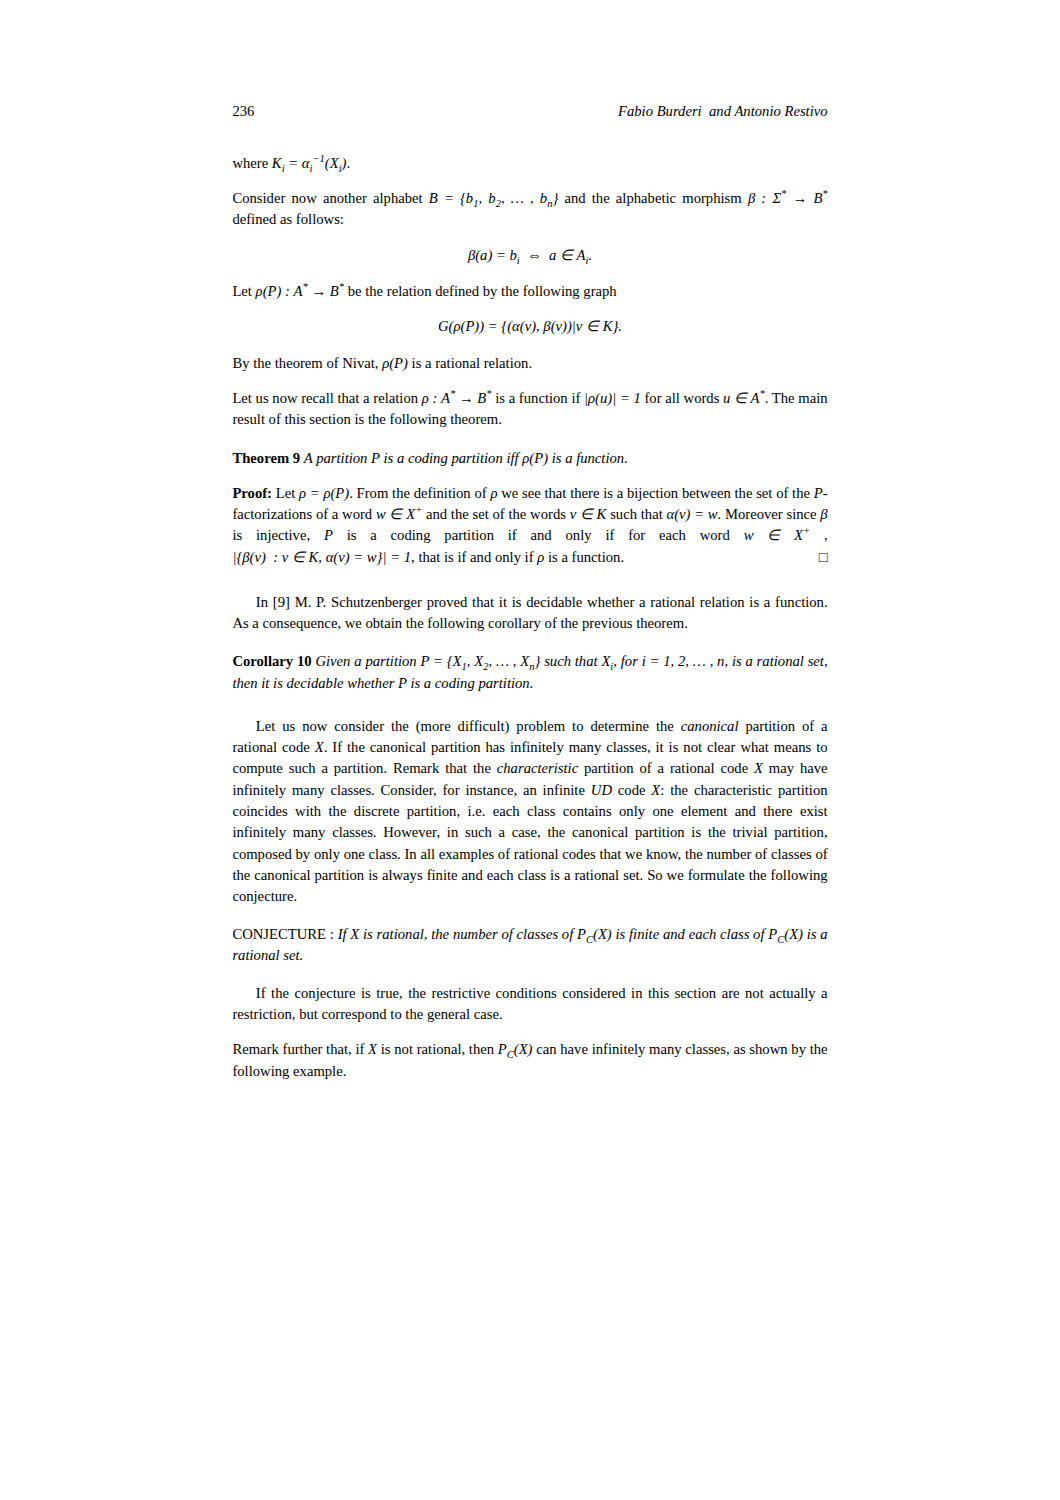236 Fabio Burderi and Antonio Restivo
where Ki = αi−1(Xi).
Consider now another alphabet B = {b1, b2, … , bn} and the alphabetic morphism β : Σ* → B* defined as follows:
β(a) = bi ⇔ a ∈ Ai.
Let ρ(P) : A* → B* be the relation defined by the following graph
G(ρ(P)) = {(α(v), β(v))|v ∈ K}.
By the theorem of Nivat, ρ(P) is a rational relation.
Let us now recall that a relation ρ : A* → B* is a function if |ρ(u)| = 1 for all words u ∈ A*. The main result of this section is the following theorem.
Theorem 9 A partition P is a coding partition iff ρ(P) is a function.
Proof: Let ρ = ρ(P). From the definition of ρ we see that there is a bijection between the set of the P-factorizations of a word w ∈ X+ and the set of the words v ∈ K such that α(v) = w. Moreover since β is injective, P is a coding partition if and only if for each word w ∈ X+ , |{β(v) : v ∈ K, α(v) = w}| = 1, that is if and only if ρ is a function. □
In [9] M. P. Schutzenberger proved that it is decidable whether a rational relation is a function. As a consequence, we obtain the following corollary of the previous theorem.
Corollary 10 Given a partition P = {X1, X2, … , Xn} such that Xi, for i = 1, 2, … , n, is a rational set, then it is decidable whether P is a coding partition.
Let us now consider the (more difficult) problem to determine the canonical partition of a rational code X. If the canonical partition has infinitely many classes, it is not clear what means to compute such a partition. Remark that the characteristic partition of a rational code X may have infinitely many classes. Consider, for instance, an infinite UD code X: the characteristic partition coincides with the discrete partition, i.e. each class contains only one element and there exist infinitely many classes. However, in such a case, the canonical partition is the trivial partition, composed by only one class. In all examples of rational codes that we know, the number of classes of the canonical partition is always finite and each class is a rational set. So we formulate the following conjecture.
CONJECTURE : If X is rational, the number of classes of PC(X) is finite and each class of PC(X) is a rational set.
If the conjecture is true, the restrictive conditions considered in this section are not actually a restriction, but correspond to the general case.
Remark further that, if X is not rational, then PC(X) can have infinitely many classes, as shown by the following example.